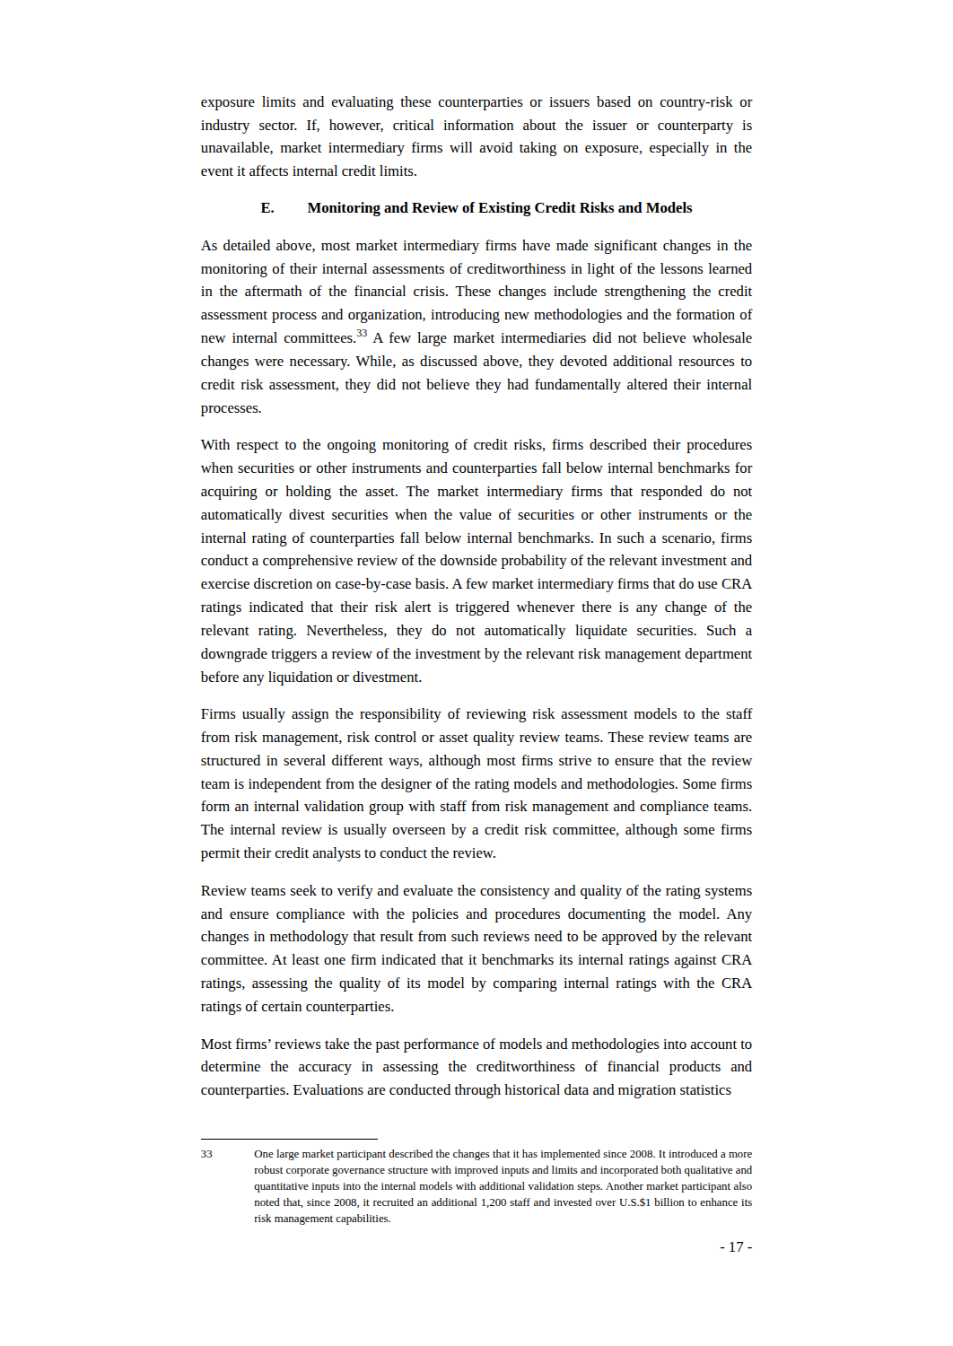exposure limits and evaluating these counterparties or issuers based on country-risk or industry sector. If, however, critical information about the issuer or counterparty is unavailable, market intermediary firms will avoid taking on exposure, especially in the event it affects internal credit limits.
E. Monitoring and Review of Existing Credit Risks and Models
As detailed above, most market intermediary firms have made significant changes in the monitoring of their internal assessments of creditworthiness in light of the lessons learned in the aftermath of the financial crisis. These changes include strengthening the credit assessment process and organization, introducing new methodologies and the formation of new internal committees.33 A few large market intermediaries did not believe wholesale changes were necessary. While, as discussed above, they devoted additional resources to credit risk assessment, they did not believe they had fundamentally altered their internal processes.
With respect to the ongoing monitoring of credit risks, firms described their procedures when securities or other instruments and counterparties fall below internal benchmarks for acquiring or holding the asset. The market intermediary firms that responded do not automatically divest securities when the value of securities or other instruments or the internal rating of counterparties fall below internal benchmarks. In such a scenario, firms conduct a comprehensive review of the downside probability of the relevant investment and exercise discretion on case-by-case basis. A few market intermediary firms that do use CRA ratings indicated that their risk alert is triggered whenever there is any change of the relevant rating. Nevertheless, they do not automatically liquidate securities. Such a downgrade triggers a review of the investment by the relevant risk management department before any liquidation or divestment.
Firms usually assign the responsibility of reviewing risk assessment models to the staff from risk management, risk control or asset quality review teams. These review teams are structured in several different ways, although most firms strive to ensure that the review team is independent from the designer of the rating models and methodologies. Some firms form an internal validation group with staff from risk management and compliance teams. The internal review is usually overseen by a credit risk committee, although some firms permit their credit analysts to conduct the review.
Review teams seek to verify and evaluate the consistency and quality of the rating systems and ensure compliance with the policies and procedures documenting the model. Any changes in methodology that result from such reviews need to be approved by the relevant committee. At least one firm indicated that it benchmarks its internal ratings against CRA ratings, assessing the quality of its model by comparing internal ratings with the CRA ratings of certain counterparties.
Most firms’ reviews take the past performance of models and methodologies into account to determine the accuracy in assessing the creditworthiness of financial products and counterparties. Evaluations are conducted through historical data and migration statistics
33
One large market participant described the changes that it has implemented since 2008. It introduced a more robust corporate governance structure with improved inputs and limits and incorporated both qualitative and quantitative inputs into the internal models with additional validation steps. Another market participant also noted that, since 2008, it recruited an additional 1,200 staff and invested over U.S.$1 billion to enhance its risk management capabilities.
- 17 -